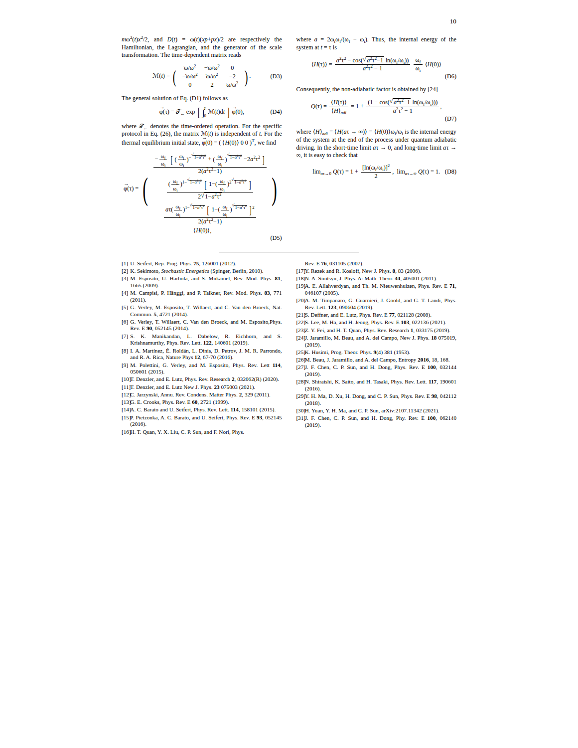10
mω2(t)x2/2, and D(t) = ω(t)(xp+px)/2 are respectively the Hamiltonian, the Lagrangian, and the generator of the scale transformation. The time-dependent matrix reads
ℳ(t) = (
| ̇ω/ω 2 | −̇ω/ω 2 | 0 |
| −̇ω/ω 2 | ̇ω/ω 2 | −2 |
| 0 | 2 | ̇ω/ω 2 |
). (D3)
The general solution of Eq. (D1) follows as
φ(τ) = 𝒯← exp [ ∫
τ
0
ℳ(t)dt ] φ(0), (D4)
where 𝒯← denotes the time-ordered operation. For the specific protocol in Eq. (26), the matrix ℳ(t) is independent of t. For the thermal equilibrium initial state, φ(0) = ( ⟨H(0)⟩ 0 0 )T, we find
φ(τ) = (
−ωf ωi [ (ωf ωi)−1−a2τ2 + (ωf ωi)1−a2τ2 −2a2τ2 ] 2(a2τ2−1)
(ωf ωi)1−1−a2τ2 [ 1−(ωf ωi)21−a2τ2 ] 21−a2τ2
aτ(ωf ωi)1−1−a2τ2 [ 1−(ωf ωi)1−a2τ2 ]2 2(a2τ2−1)
) ⟨H(0)⟩,
(D5)
where a = 2ωiωf/(ωf − ωi). Thus, the internal energy of the system at t = τ is
⟨H(τ)⟩ = a2τ2 − cos(a2τ2−1 ln(ωf/ωi)) a2τ2 − 1 ωf ωi ⟨H(0)⟩
(D6)
Consequently, the non-adiabatic factor is obtained by [24]
Q(τ) = ⟨H(τ)⟩ ⟨H⟩adi = 1 + (1 − cos(a2τ2−1 ln(ωf/ωi))) a2τ2 − 1 ,
(D7)
where ⟨H⟩adi = ⟨H(aτ → ∞)⟩ = ⟨H(0)⟩ωf/ωi is the internal energy of the system at the end of the process under quantum adiabatic driving. In the short-time limit aτ → 0, and long-time limit aτ → ∞, it is easy to check that
limaτ→0 Q(τ) = 1 + [ln(ωf/ωi)]2 2 , limaτ→∞ Q(τ) = 1. (D8)
[1] U. Seifert, Rep. Prog. Phys. 75, 126001 (2012).
[2] K. Sekimoto, Stochastic Energetics (Spinger, Berlin, 2010).
[3] M. Esposito, U. Harbola, and S. Mukamel, Rev. Mod. Phys. 81, 1665 (2009).
[4] M. Campisi, P. Hänggi, and P. Talkner, Rev. Mod. Phys. 83, 771 (2011).
[5] G. Verley, M. Esposito, T. Willaert, and C. Van den Broeck, Nat. Commun. 5, 4721 (2014).
[6] G. Verley, T. Willaert, C. Van den Broeck, and M. Esposito,Phys. Rev. E 90, 052145 (2014).
[7] S. K. Manikandan, L. Dabelow, R. Eichhorn, and S. Krishnamurthy, Phys. Rev. Lett. 122, 140601 (2019).
[8] I. A. Martínez, É. Roldán, L. Dinis, D. Petrov, J. M. R. Parrondo, and R. A. Rica, Nature Phys 12, 67-70 (2016).
[9] M. Polettini, G. Verley, and M. Esposito, Phys. Rev. Lett 114, 050601 (2015).
[10] T. Denzler, and E. Lutz, Phys. Rev. Research 2, 032062(R) (2020).
[11] T. Denzler, and E. Lutz New J. Phys. 23 075003 (2021).
[12] C. Jarzynski, Annu. Rev. Condens. Matter Phys. 2, 329 (2011).
[13] G. E. Crooks, Phys. Rev. E 60, 2721 (1999).
[14] A. C. Barato and U. Seifert, Phys. Rev. Lett. 114, 158101 (2015).
[15] P. Pietzonka, A. C. Barato, and U. Seifert, Phys. Rev. E 93, 052145 (2016).
[16] H. T. Quan, Y. X. Liu, C. P. Sun, and F. Nori, Phys.
Rev. E 76, 031105 (2007).
[17] Y. Rezek and R. Kosloff, New J. Phys. 8, 83 (2006).
[18] N. A. Sinitsyn, J. Phys. A: Math. Theor. 44, 405001 (2011).
[19] A. E. Allahverdyan, and Th. M. Nieuwenhuizen, Phys. Rev. E 71, 046107 (2005).
[20] A. M. Timpanaro, G. Guarnieri, J. Goold, and G. T. Landi, Phys. Rev. Lett. 123, 090604 (2019).
[21] S. Deffner, and E. Lutz, Phys. Rev. E 77, 021128 (2008).
[22] S. Lee, M. Ha, and H. Jeong, Phys. Rev. E 103, 022136 (2021).
[23] Z. Y. Fei, and H. T. Quan, Phys. Rev. Research 1, 033175 (2019).
[24] J. Jaramillo, M. Beau, and A. del Campo, New J. Phys. 18 075019, (2019).
[25] K. Husimi, Prog. Theor. Phys. 9(4) 381 (1953).
[26] M. Beau, J. Jaramillo, and A. del Campo, Entropy 2016, 18, 168.
[27] J. F. Chen, C. P. Sun, and H. Dong, Phys. Rev. E 100, 032144 (2019).
[28] N. Shiraishi, K. Saito, and H. Tasaki, Phys. Rev. Lett. 117, 190601 (2016).
[29] Y. H. Ma, D. Xu, H. Dong, and C. P. Sun, Phys. Rev. E 98, 042112 (2018).
[30] H. Yuan, Y. H. Ma, and C. P. Sun, arXiv:2107.11342 (2021).
[31] J. F. Chen, C. P. Sun, and H. Dong, Phy. Rev. E 100, 062140 (2019).